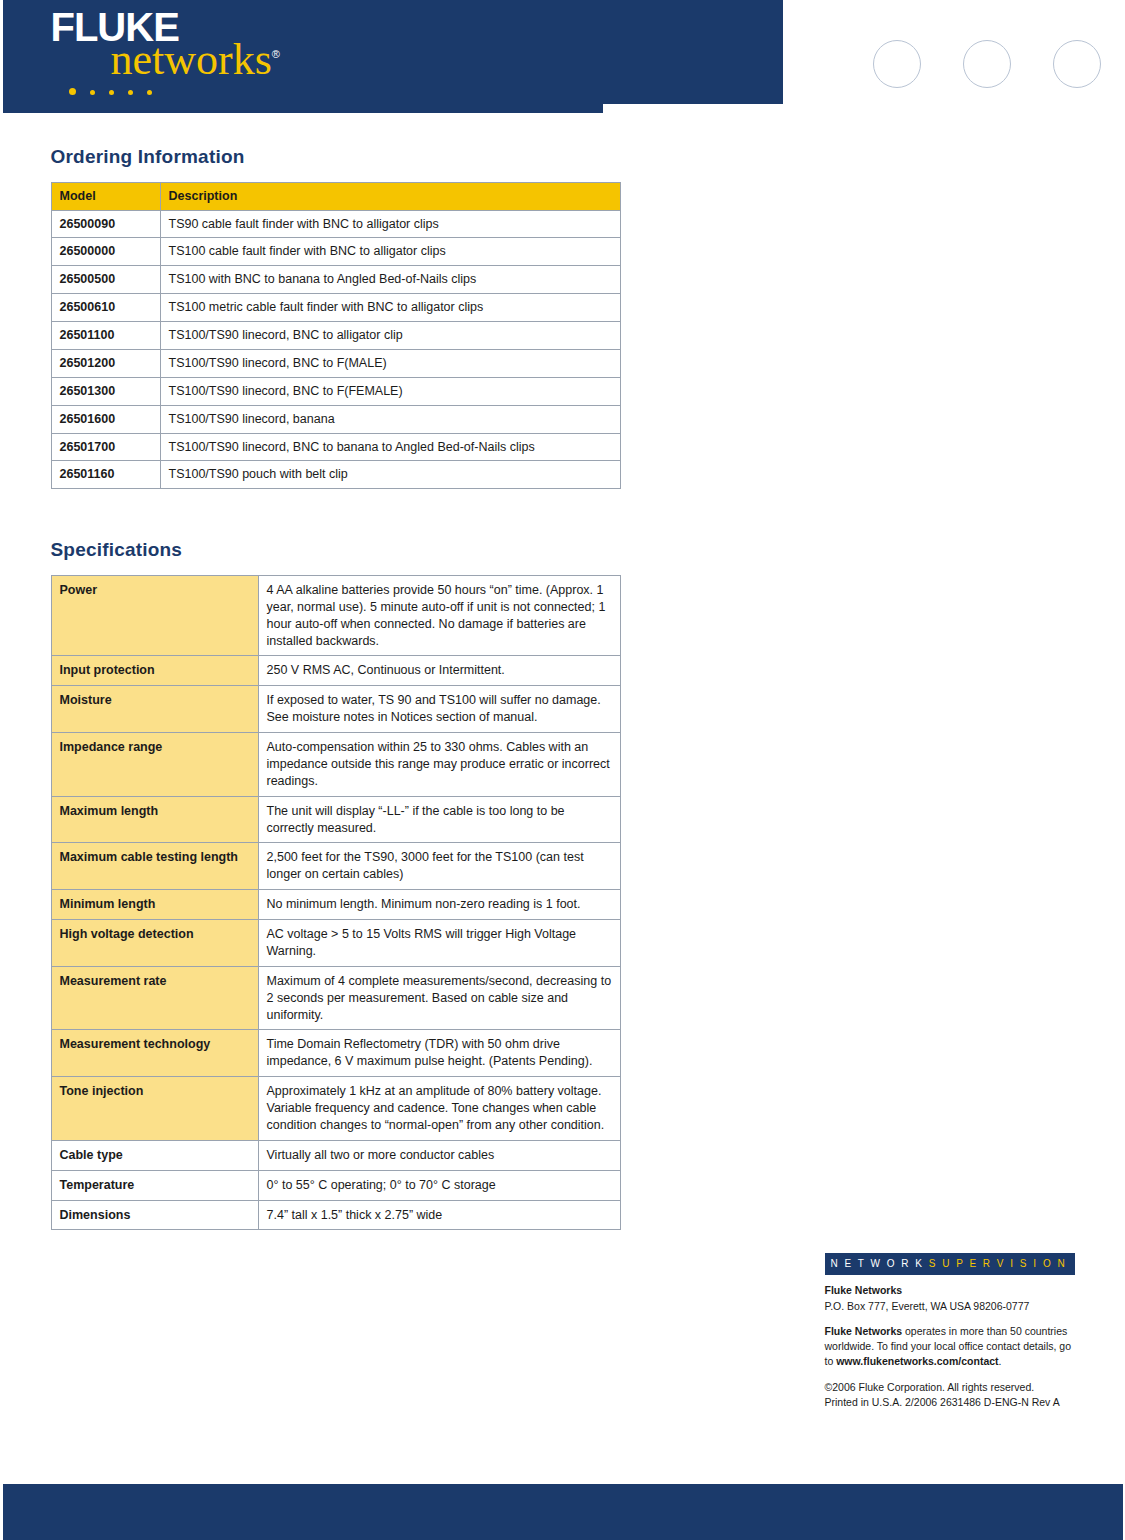FLUKE
networks®
Ordering Information
| Model | Description |
| --- | --- |
| 26500090 | TS90 cable fault finder with BNC to alligator clips |
| 26500000 | TS100 cable fault finder with BNC to alligator clips |
| 26500500 | TS100 with BNC to banana to Angled Bed-of-Nails clips |
| 26500610 | TS100 metric cable fault finder with BNC to alligator clips |
| 26501100 | TS100/TS90 linecord, BNC to alligator clip |
| 26501200 | TS100/TS90 linecord, BNC to F(MALE) |
| 26501300 | TS100/TS90 linecord, BNC to F(FEMALE) |
| 26501600 | TS100/TS90 linecord, banana |
| 26501700 | TS100/TS90 linecord, BNC to banana to Angled Bed-of-Nails clips |
| 26501160 | TS100/TS90 pouch with belt clip |
Specifications
| Power | 4 AA alkaline batteries provide 50 hours “on” time. (Approx. 1 year, normal use). 5 minute auto-off if unit is not connected; 1 hour auto-off when connected. No damage if batteries are installed backwards. |
| Input protection | 250 V RMS AC, Continuous or Intermittent. |
| Moisture | If exposed to water, TS 90 and TS100 will suffer no damage. See moisture notes in Notices section of manual. |
| Impedance range | Auto-compensation within 25 to 330 ohms. Cables with an impedance outside this range may produce erratic or incorrect readings. |
| Maximum length | The unit will display “-LL-” if the cable is too long to be correctly measured. |
| Maximum cable testing length | 2,500 feet for the TS90, 3000 feet for the TS100 (can test longer on certain cables) |
| Minimum length | No minimum length. Minimum non-zero reading is 1 foot. |
| High voltage detection | AC voltage > 5 to 15 Volts RMS will trigger High Voltage Warning. |
| Measurement rate | Maximum of 4 complete measurements/second, decreasing to 2 seconds per measurement. Based on cable size and uniformity. |
| Measurement technology | Time Domain Reflectometry (TDR) with 50 ohm drive impedance, 6 V maximum pulse height. (Patents Pending). |
| Tone injection | Approximately 1 kHz at an amplitude of 80% battery voltage. Variable frequency and cadence. Tone changes when cable condition changes to “normal-open” from any other condition. |
| Cable type | Virtually all two or more conductor cables |
| Temperature | 0° to 55° C operating; 0° to 70° C storage |
| Dimensions | 7.4” tall x 1.5” thick x 2.75” wide |
N E T W O R K S U P E R V I S I O N
Fluke Networks
P.O. Box 777, Everett, WA USA 98206-0777
Fluke Networks operates in more than 50 countries worldwide. To find your local office contact details, go to www.flukenetworks.com/contact.
©2006 Fluke Corporation. All rights reserved.
Printed in U.S.A. 2/2006 2631486 D-ENG-N Rev A